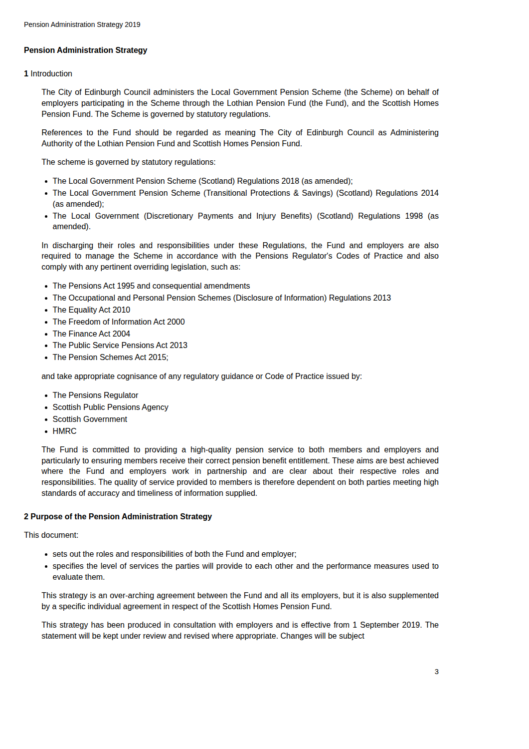Pension Administration Strategy 2019
Pension Administration Strategy
1 Introduction
The City of Edinburgh Council administers the Local Government Pension Scheme (the Scheme) on behalf of employers participating in the Scheme through the Lothian Pension Fund (the Fund), and the Scottish Homes Pension Fund. The Scheme is governed by statutory regulations.
References to the Fund should be regarded as meaning The City of Edinburgh Council as Administering Authority of the Lothian Pension Fund and Scottish Homes Pension Fund.
The scheme is governed by statutory regulations:
The Local Government Pension Scheme (Scotland) Regulations 2018 (as amended);
The Local Government Pension Scheme (Transitional Protections & Savings) (Scotland) Regulations 2014 (as amended);
The Local Government (Discretionary Payments and Injury Benefits) (Scotland) Regulations 1998 (as amended).
In discharging their roles and responsibilities under these Regulations, the Fund and employers are also required to manage the Scheme in accordance with the Pensions Regulator's Codes of Practice and also comply with any pertinent overriding legislation, such as:
The Pensions Act 1995 and consequential amendments
The Occupational and Personal Pension Schemes (Disclosure of Information) Regulations 2013
The Equality Act 2010
The Freedom of Information Act 2000
The Finance Act 2004
The Public Service Pensions Act 2013
The Pension Schemes Act 2015;
and take appropriate cognisance of any regulatory guidance or Code of Practice issued by:
The Pensions Regulator
Scottish Public Pensions Agency
Scottish Government
HMRC
The Fund is committed to providing a high-quality pension service to both members and employers and particularly to ensuring members receive their correct pension benefit entitlement. These aims are best achieved where the Fund and employers work in partnership and are clear about their respective roles and responsibilities. The quality of service provided to members is therefore dependent on both parties meeting high standards of accuracy and timeliness of information supplied.
2 Purpose of the Pension Administration Strategy
This document:
sets out the roles and responsibilities of both the Fund and employer;
specifies the level of services the parties will provide to each other and the performance measures used to evaluate them.
This strategy is an over-arching agreement between the Fund and all its employers, but it is also supplemented by a specific individual agreement in respect of the Scottish Homes Pension Fund.
This strategy has been produced in consultation with employers and is effective from 1 September 2019. The statement will be kept under review and revised where appropriate. Changes will be subject
3